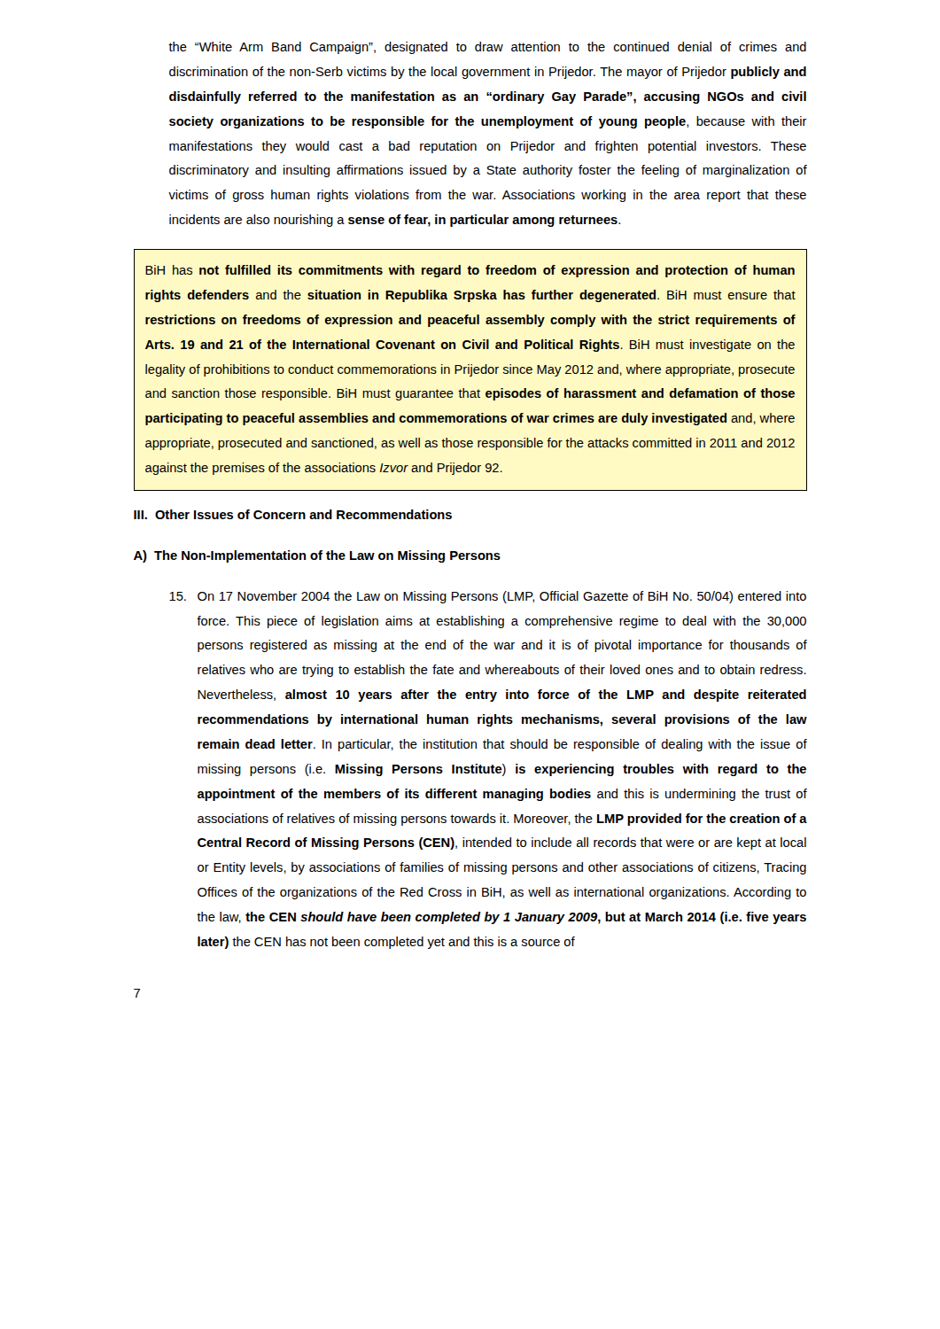the “White Arm Band Campaign”, designated to draw attention to the continued denial of crimes and discrimination of the non-Serb victims by the local government in Prijedor. The mayor of Prijedor publicly and disdainfully referred to the manifestation as an “ordinary Gay Parade”, accusing NGOs and civil society organizations to be responsible for the unemployment of young people, because with their manifestations they would cast a bad reputation on Prijedor and frighten potential investors. These discriminatory and insulting affirmations issued by a State authority foster the feeling of marginalization of victims of gross human rights violations from the war. Associations working in the area report that these incidents are also nourishing a sense of fear, in particular among returnees.
BiH has not fulfilled its commitments with regard to freedom of expression and protection of human rights defenders and the situation in Republika Srpska has further degenerated. BiH must ensure that restrictions on freedoms of expression and peaceful assembly comply with the strict requirements of Arts. 19 and 21 of the International Covenant on Civil and Political Rights. BiH must investigate on the legality of prohibitions to conduct commemorations in Prijedor since May 2012 and, where appropriate, prosecute and sanction those responsible. BiH must guarantee that episodes of harassment and defamation of those participating to peaceful assemblies and commemorations of war crimes are duly investigated and, where appropriate, prosecuted and sanctioned, as well as those responsible for the attacks committed in 2011 and 2012 against the premises of the associations Izvor and Prijedor 92.
III. Other Issues of Concern and Recommendations
A) The Non-Implementation of the Law on Missing Persons
15.
On 17 November 2004 the Law on Missing Persons (LMP, Official Gazette of BiH No. 50/04) entered into force. This piece of legislation aims at establishing a comprehensive regime to deal with the 30,000 persons registered as missing at the end of the war and it is of pivotal importance for thousands of relatives who are trying to establish the fate and whereabouts of their loved ones and to obtain redress. Nevertheless, almost 10 years after the entry into force of the LMP and despite reiterated recommendations by international human rights mechanisms, several provisions of the law remain dead letter. In particular, the institution that should be responsible of dealing with the issue of missing persons (i.e. Missing Persons Institute) is experiencing troubles with regard to the appointment of the members of its different managing bodies and this is undermining the trust of associations of relatives of missing persons towards it. Moreover, the LMP provided for the creation of a Central Record of Missing Persons (CEN), intended to include all records that were or are kept at local or Entity levels, by associations of families of missing persons and other associations of citizens, Tracing Offices of the organizations of the Red Cross in BiH, as well as international organizations. According to the law, the CEN should have been completed by 1 January 2009, but at March 2014 (i.e. five years later) the CEN has not been completed yet and this is a source of
7